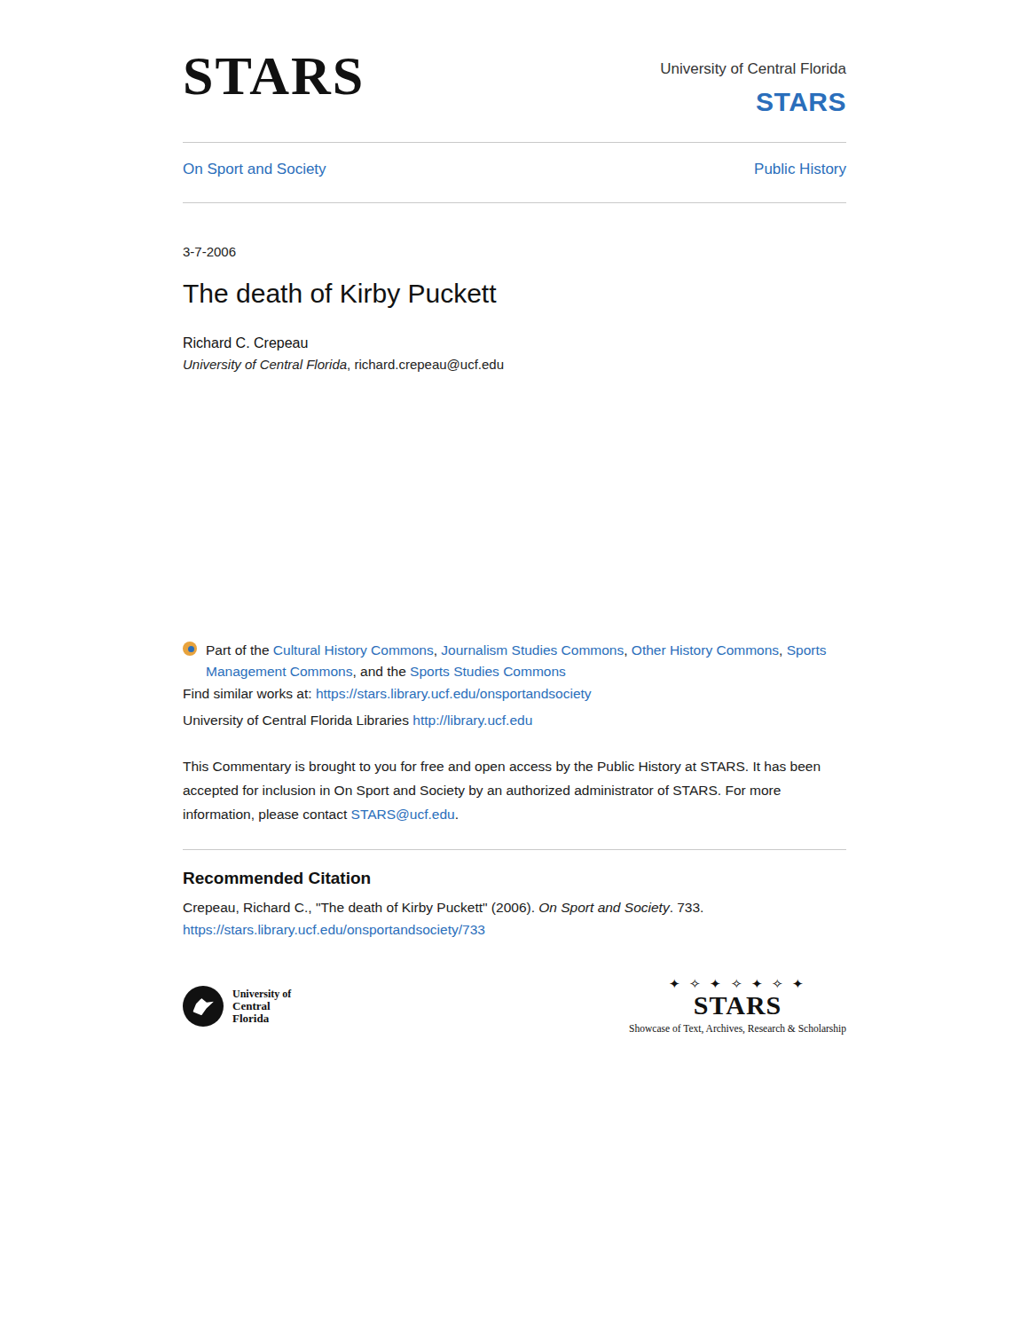STARS
University of Central Florida STARS
On Sport and Society
Public History
3-7-2006
The death of Kirby Puckett
Richard C. Crepeau
University of Central Florida, richard.crepeau@ucf.edu
Part of the Cultural History Commons, Journalism Studies Commons, Other History Commons, Sports Management Commons, and the Sports Studies Commons
Find similar works at: https://stars.library.ucf.edu/onsportandsociety
University of Central Florida Libraries http://library.ucf.edu
This Commentary is brought to you for free and open access by the Public History at STARS. It has been accepted for inclusion in On Sport and Society by an authorized administrator of STARS. For more information, please contact STARS@ucf.edu.
Recommended Citation
Crepeau, Richard C., "The death of Kirby Puckett" (2006). On Sport and Society. 733.
https://stars.library.ucf.edu/onsportandsociety/733
University of Central Florida
✦ ✧ ✦ ✧ ✦ ✧ ✦
STARS
Showcase of Text, Archives, Research & Scholarship